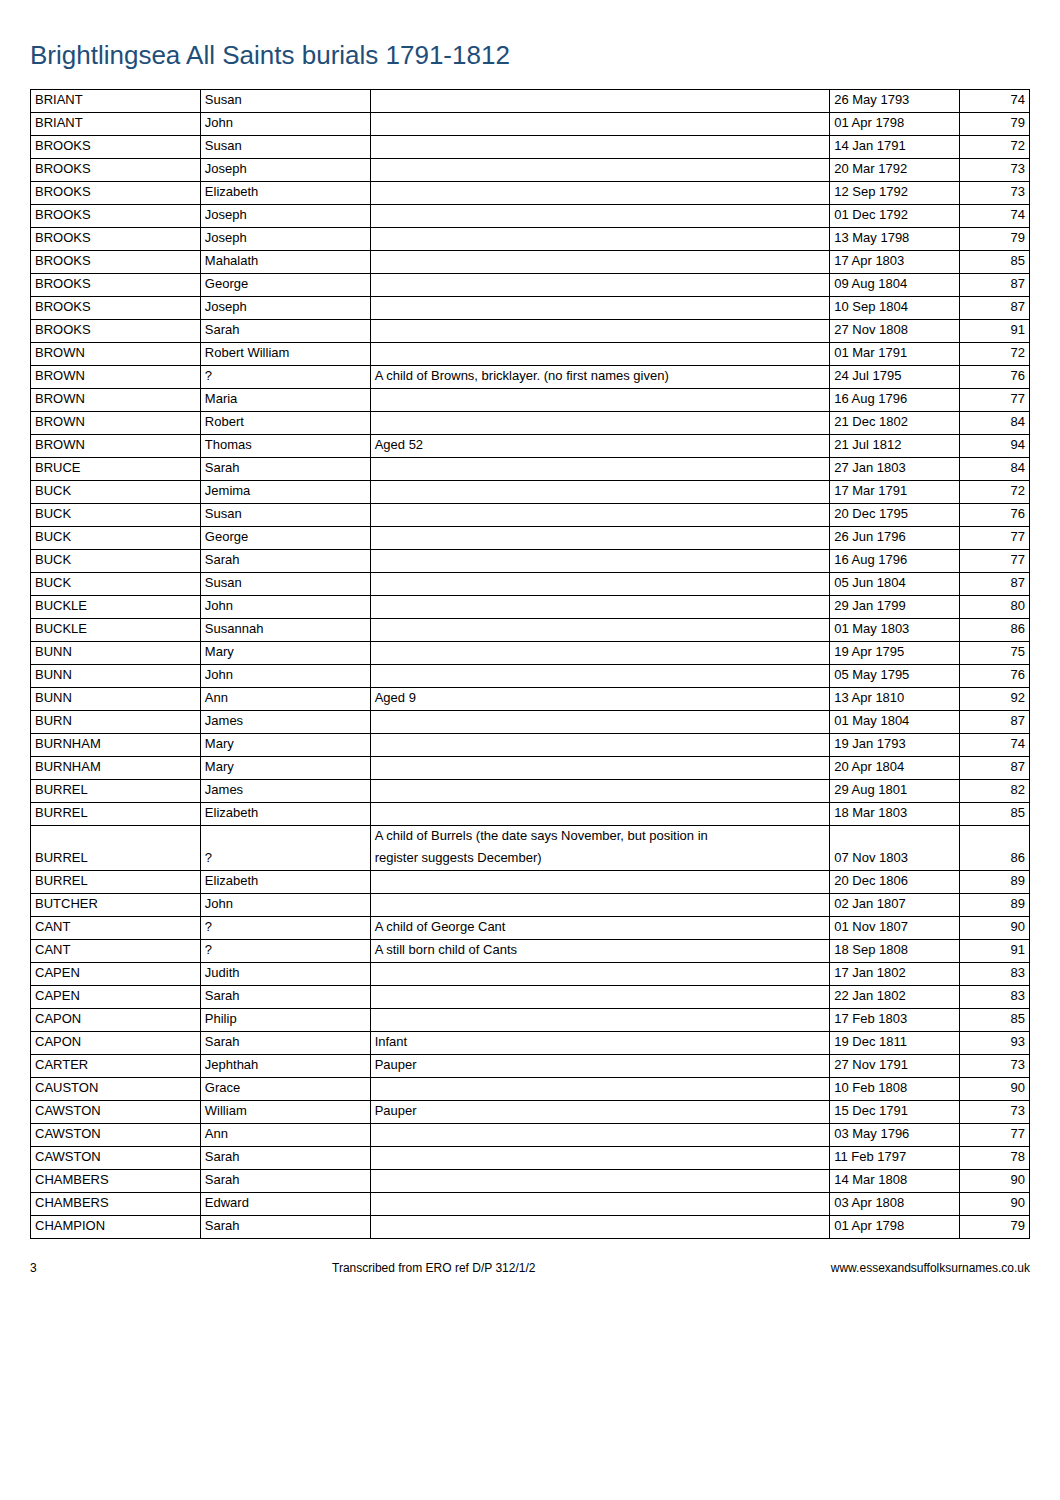Brightlingsea All Saints burials 1791-1812
| BRIANT | Susan | | 26 May 1793 | 74 |
| BRIANT | John | | 01 Apr 1798 | 79 |
| BROOKS | Susan | | 14 Jan 1791 | 72 |
| BROOKS | Joseph | | 20 Mar 1792 | 73 |
| BROOKS | Elizabeth | | 12 Sep 1792 | 73 |
| BROOKS | Joseph | | 01 Dec 1792 | 74 |
| BROOKS | Joseph | | 13 May 1798 | 79 |
| BROOKS | Mahalath | | 17 Apr 1803 | 85 |
| BROOKS | George | | 09 Aug 1804 | 87 |
| BROOKS | Joseph | | 10 Sep 1804 | 87 |
| BROOKS | Sarah | | 27 Nov 1808 | 91 |
| BROWN | Robert William | | 01 Mar 1791 | 72 |
| BROWN | ? | A child of Browns, bricklayer. (no first names given) | 24 Jul 1795 | 76 |
| BROWN | Maria | | 16 Aug 1796 | 77 |
| BROWN | Robert | | 21 Dec 1802 | 84 |
| BROWN | Thomas | Aged 52 | 21 Jul 1812 | 94 |
| BRUCE | Sarah | | 27 Jan 1803 | 84 |
| BUCK | Jemima | | 17 Mar 1791 | 72 |
| BUCK | Susan | | 20 Dec 1795 | 76 |
| BUCK | George | | 26 Jun 1796 | 77 |
| BUCK | Sarah | | 16 Aug 1796 | 77 |
| BUCK | Susan | | 05 Jun 1804 | 87 |
| BUCKLE | John | | 29 Jan 1799 | 80 |
| BUCKLE | Susannah | | 01 May 1803 | 86 |
| BUNN | Mary | | 19 Apr 1795 | 75 |
| BUNN | John | | 05 May 1795 | 76 |
| BUNN | Ann | Aged 9 | 13 Apr 1810 | 92 |
| BURN | James | | 01 May 1804 | 87 |
| BURNHAM | Mary | | 19 Jan 1793 | 74 |
| BURNHAM | Mary | | 20 Apr 1804 | 87 |
| BURREL | James | | 29 Aug 1801 | 82 |
| BURREL | Elizabeth | | 18 Mar 1803 | 85 |
| | | A child of Burrels (the date says November, but position in | | |
| BURREL | ? | register suggests December) | 07 Nov 1803 | 86 |
| BURREL | Elizabeth | | 20 Dec 1806 | 89 |
| BUTCHER | John | | 02 Jan 1807 | 89 |
| CANT | ? | A child of George Cant | 01 Nov 1807 | 90 |
| CANT | ? | A still born child of Cants | 18 Sep 1808 | 91 |
| CAPEN | Judith | | 17 Jan 1802 | 83 |
| CAPEN | Sarah | | 22 Jan 1802 | 83 |
| CAPON | Philip | | 17 Feb 1803 | 85 |
| CAPON | Sarah | Infant | 19 Dec 1811 | 93 |
| CARTER | Jephthah | Pauper | 27 Nov 1791 | 73 |
| CAUSTON | Grace | | 10 Feb 1808 | 90 |
| CAWSTON | William | Pauper | 15 Dec 1791 | 73 |
| CAWSTON | Ann | | 03 May 1796 | 77 |
| CAWSTON | Sarah | | 11 Feb 1797 | 78 |
| CHAMBERS | Sarah | | 14 Mar 1808 | 90 |
| CHAMBERS | Edward | | 03 Apr 1808 | 90 |
| CHAMPION | Sarah | | 01 Apr 1798 | 79 |
3
Transcribed from ERO ref D/P 312/1/2
www.essexandsuffolksurnames.co.uk